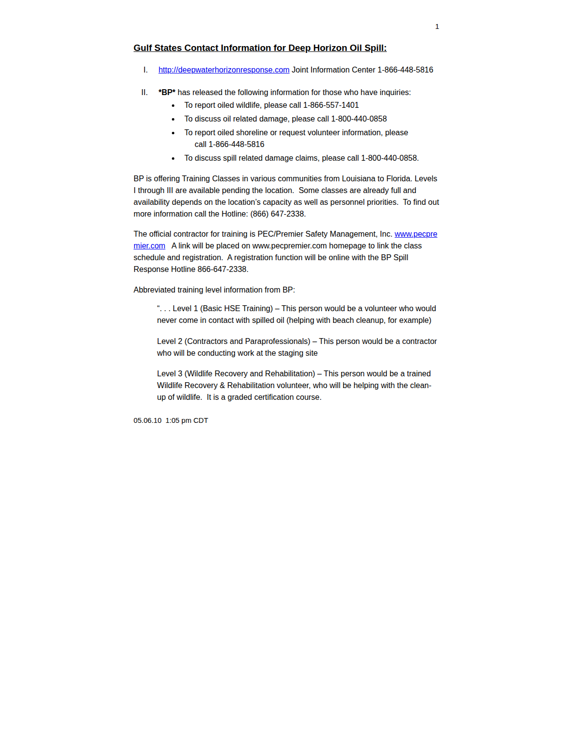1
Gulf States Contact Information for Deep Horizon Oil Spill:
http://deepwaterhorizonresponse.com Joint Information Center 1-866-448-5816
*BP* has released the following information for those who have inquiries:
To report oiled wildlife, please call 1-866-557-1401
To discuss oil related damage, please call 1-800-440-0858
To report oiled shoreline or request volunteer information, please call 1-866-448-5816
To discuss spill related damage claims, please call 1-800-440-0858.
BP is offering Training Classes in various communities from Louisiana to Florida. Levels I through III are available pending the location. Some classes are already full and availability depends on the location’s capacity as well as personnel priorities. To find out more information call the Hotline: (866) 647-2338.
The official contractor for training is PEC/Premier Safety Management, Inc. www.pecpremier.com A link will be placed on www.pecpremier.com homepage to link the class schedule and registration. A registration function will be online with the BP Spill Response Hotline 866-647-2338.
Abbreviated training level information from BP:
“. . . Level 1 (Basic HSE Training) – This person would be a volunteer who would never come in contact with spilled oil (helping with beach cleanup, for example)
Level 2 (Contractors and Paraprofessionals) – This person would be a contractor who will be conducting work at the staging site
Level 3 (Wildlife Recovery and Rehabilitation) – This person would be a trained Wildlife Recovery & Rehabilitation volunteer, who will be helping with the clean-up of wildlife. It is a graded certification course.
05.06.10 1:05 pm CDT